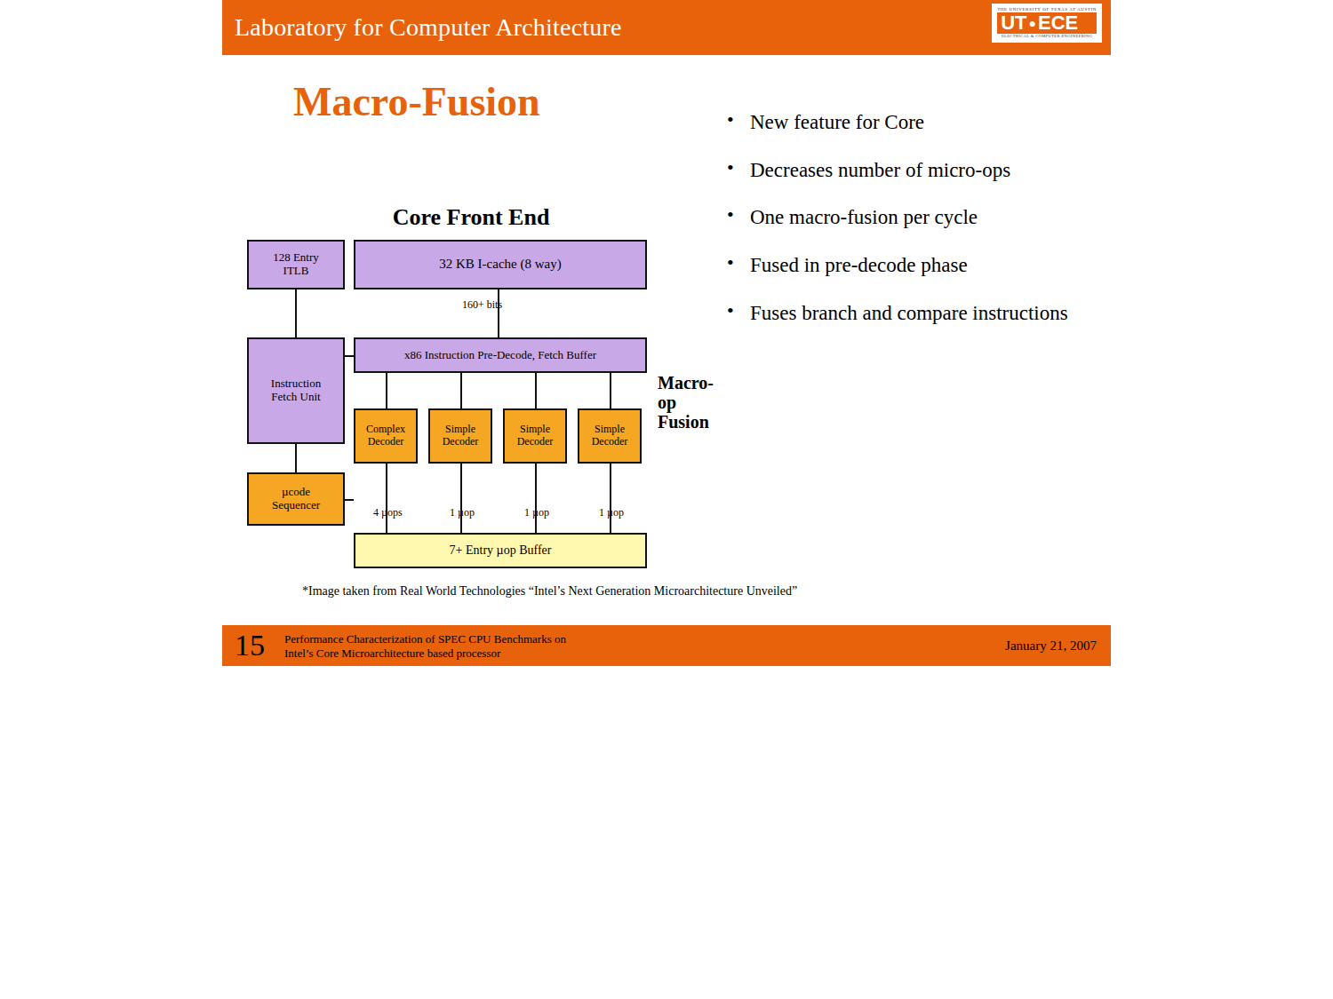Laboratory for Computer Architecture
THE UNIVERSITY OF TEXAS AT AUSTIN UT●ECE ELECTRICAL & COMPUTER ENGINEERING
Macro-Fusion
New feature for Core
Decreases number of micro-ops
One macro-fusion per cycle
Fused in pre-decode phase
Fuses branch and compare instructions
Core Front End
128 Entry
ITLB
32 KB I-cache (8 way)
160+ bits
Instruction
Fetch Unit
x86 Instruction Pre-Decode, Fetch Buffer
Complex
Decoder
Simple
Decoder
Simple
Decoder
Simple
Decoder
µcode
Sequencer
4 µops
1 µop
1 µop
1 µop
7+ Entry µop Buffer
Macro-op
Fusion
*Image taken from Real World Technologies “Intel’s Next Generation Microarchitecture Unveiled”
15
Performance Characterization of SPEC CPU Benchmarks on
Intel’s Core Microarchitecture based processor
January 21, 2007